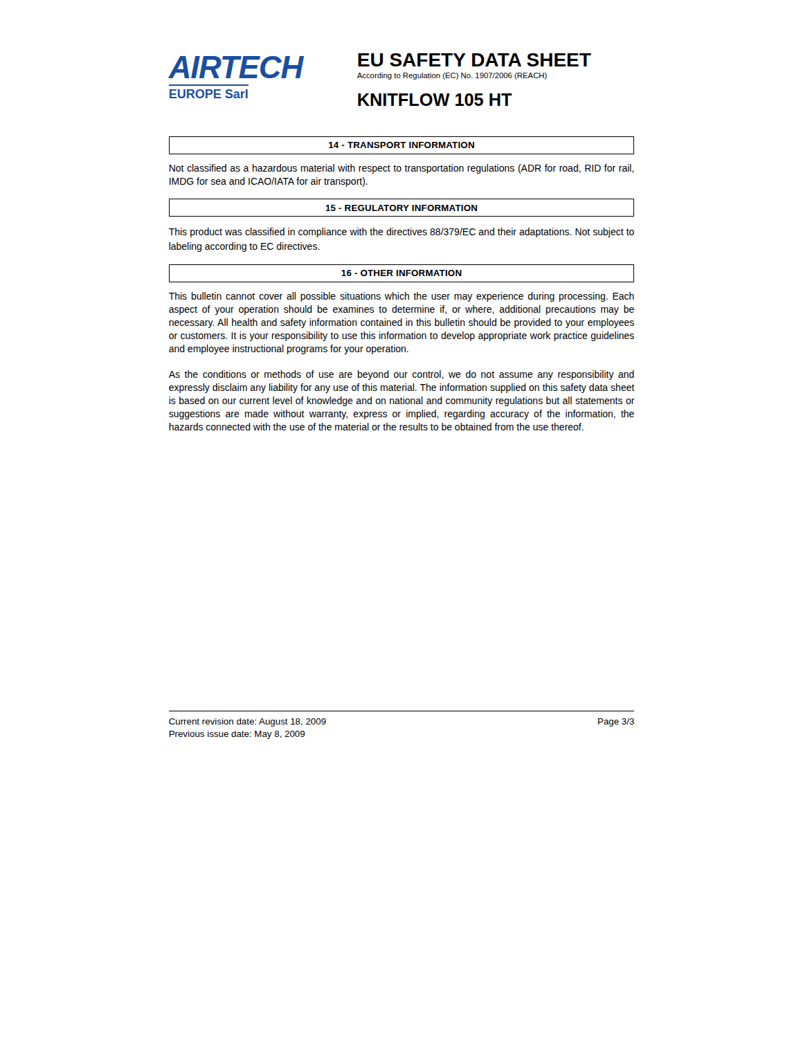AIRTECH
EUROPE Sarl
EU SAFETY DATA SHEET
According to Regulation (EC) No. 1907/2006 (REACH)
KNITFLOW 105 HT
14 - TRANSPORT INFORMATION
Not classified as a hazardous material with respect to transportation regulations (ADR for road, RID for rail, IMDG for sea and ICAO/IATA for air transport).
15 - REGULATORY INFORMATION
This product was classified in compliance with the directives 88/379/EC and their adaptations. Not subject to labeling according to EC directives.
16 - OTHER INFORMATION
This bulletin cannot cover all possible situations which the user may experience during processing. Each aspect of your operation should be examines to determine if, or where, additional precautions may be necessary. All health and safety information contained in this bulletin should be provided to your employees or customers. It is your responsibility to use this information to develop appropriate work practice guidelines and employee instructional programs for your operation.
As the conditions or methods of use are beyond our control, we do not assume any responsibility and expressly disclaim any liability for any use of this material. The information supplied on this safety data sheet is based on our current level of knowledge and on national and community regulations but all statements or suggestions are made without warranty, express or implied, regarding accuracy of the information, the hazards connected with the use of the material or the results to be obtained from the use thereof.
Current revision date: August 18, 2009
Previous issue date: May 8, 2009
Page 3/3